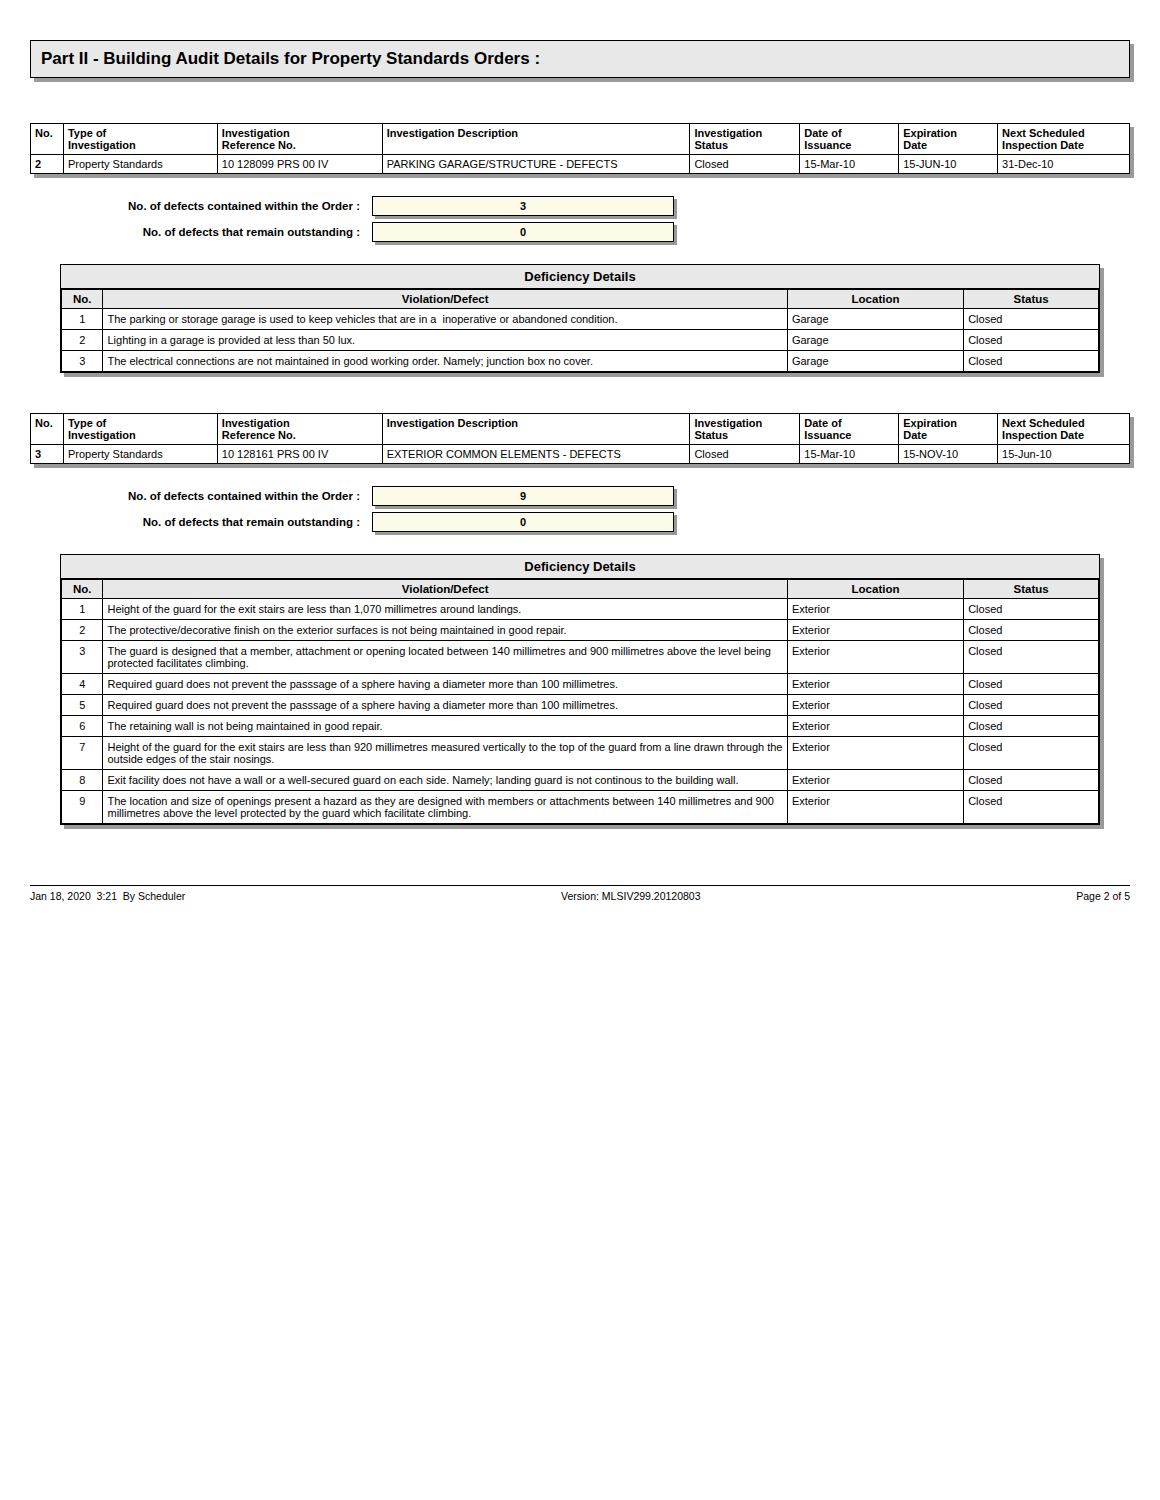Part II - Building Audit Details for Property Standards Orders :
| No. | Type of Investigation | Investigation Reference No. | Investigation Description | Investigation Status | Date of Issuance | Expiration Date | Next Scheduled Inspection Date |
| --- | --- | --- | --- | --- | --- | --- | --- |
| 2 | Property Standards | 10 128099 PRS 00 IV | PARKING GARAGE/STRUCTURE - DEFECTS | Closed | 15-Mar-10 | 15-JUN-10 | 31-Dec-10 |
No. of defects contained within the Order :
3
No. of defects that remain outstanding :
0
Deficiency Details
| No. | Violation/Defect | Location | Status |
| --- | --- | --- | --- |
| 1 | The parking or storage garage is used to keep vehicles that are in a inoperative or abandoned condition. | Garage | Closed |
| 2 | Lighting in a garage is provided at less than 50 lux. | Garage | Closed |
| 3 | The electrical connections are not maintained in good working order. Namely; junction box no cover. | Garage | Closed |
| No. | Type of Investigation | Investigation Reference No. | Investigation Description | Investigation Status | Date of Issuance | Expiration Date | Next Scheduled Inspection Date |
| --- | --- | --- | --- | --- | --- | --- | --- |
| 3 | Property Standards | 10 128161 PRS 00 IV | EXTERIOR COMMON ELEMENTS - DEFECTS | Closed | 15-Mar-10 | 15-NOV-10 | 15-Jun-10 |
No. of defects contained within the Order :
9
No. of defects that remain outstanding :
0
Deficiency Details
| No. | Violation/Defect | Location | Status |
| --- | --- | --- | --- |
| 1 | Height of the guard for the exit stairs are less than 1,070 millimetres around landings. | Exterior | Closed |
| 2 | The protective/decorative finish on the exterior surfaces is not being maintained in good repair. | Exterior | Closed |
| 3 | The guard is designed that a member, attachment or opening located between 140 millimetres and 900 millimetres above the level being protected facilitates climbing. | Exterior | Closed |
| 4 | Required guard does not prevent the passsage of a sphere having a diameter more than 100 millimetres. | Exterior | Closed |
| 5 | Required guard does not prevent the passsage of a sphere having a diameter more than 100 millimetres. | Exterior | Closed |
| 6 | The retaining wall is not being maintained in good repair. | Exterior | Closed |
| 7 | Height of the guard for the exit stairs are less than 920 millimetres measured vertically to the top of the guard from a line drawn through the outside edges of the stair nosings. | Exterior | Closed |
| 8 | Exit facility does not have a wall or a well-secured guard on each side. Namely; landing guard is not continous to the building wall. | Exterior | Closed |
| 9 | The location and size of openings present a hazard as they are designed with members or attachments between 140 millimetres and 900 millimetres above the level protected by the guard which facilitate climbing. | Exterior | Closed |
Jan 18, 2020 3:21 By Scheduler
Version: MLSIV299.20120803
Page 2 of 5